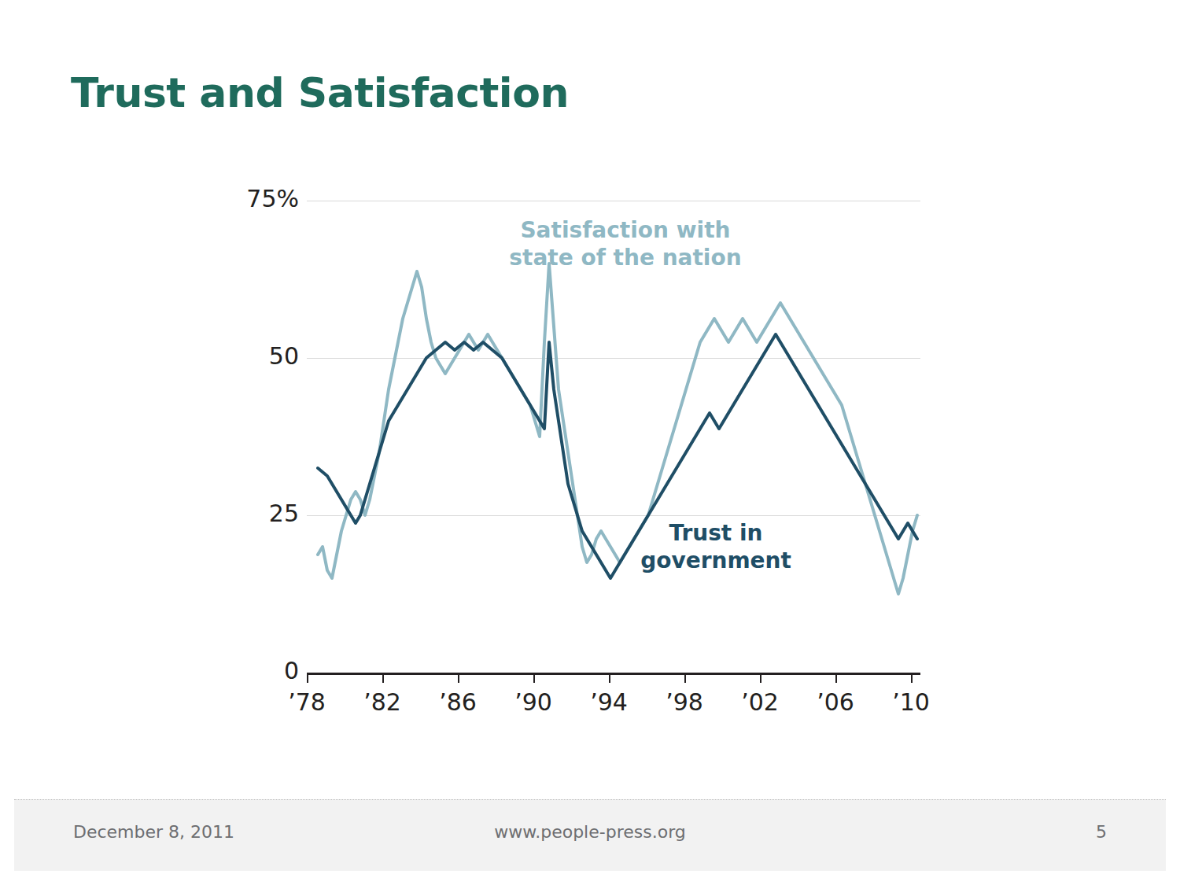Trust and Satisfaction
75%
50
25
0
’78 ’82 ’86 ’90 ’94 ’98 ’02 ’06 ’10
Satisfaction with
state of the nation
Trust in
government
December 8, 2011
www.people-press.org
5